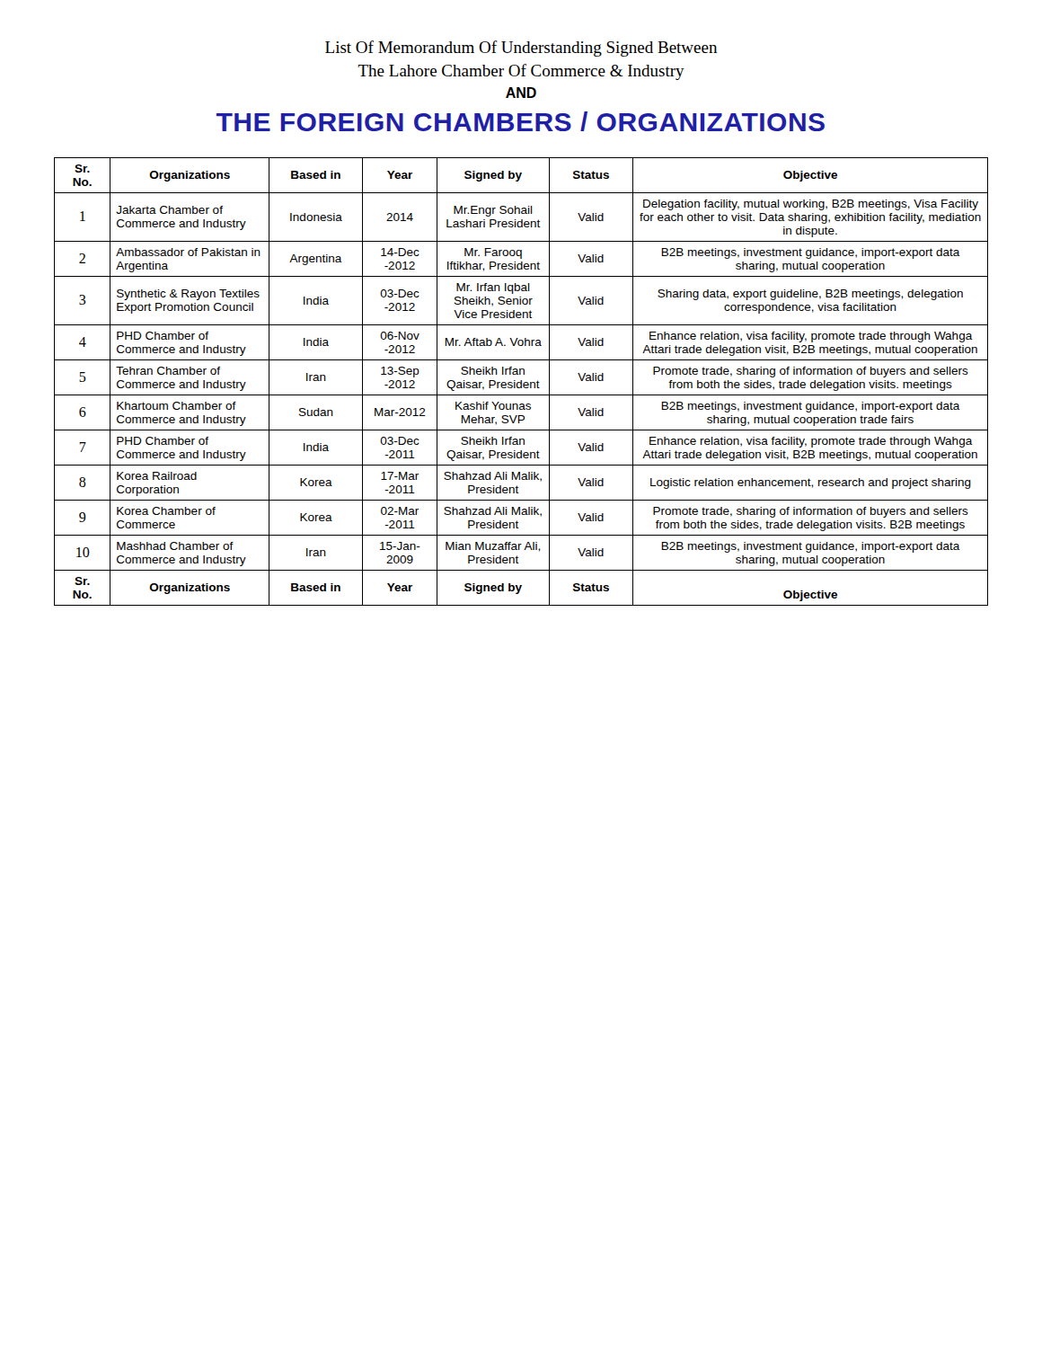List Of Memorandum Of Understanding Signed Between
The Lahore Chamber Of Commerce & Industry AND
THE FOREIGN CHAMBERS / ORGANIZATIONS
| Sr. No. | Organizations | Based in | Year | Signed by | Status | Objective |
| --- | --- | --- | --- | --- | --- | --- |
| 1 | Jakarta Chamber of Commerce and Industry | Indonesia | 2014 | Mr.Engr Sohail Lashari President | Valid | Delegation facility, mutual working, B2B meetings, Visa Facility for each other to visit. Data sharing, exhibition facility, mediation in dispute. |
| 2 | Ambassador of Pakistan in Argentina | Argentina | 14-Dec -2012 | Mr. Farooq Iftikhar, President | Valid | B2B meetings, investment guidance, import-export data sharing, mutual cooperation |
| 3 | Synthetic & Rayon Textiles Export Promotion Council | India | 03-Dec -2012 | Mr. Irfan Iqbal Sheikh, Senior Vice President | Valid | Sharing data, export guideline, B2B meetings, delegation correspondence, visa facilitation |
| 4 | PHD Chamber of Commerce and Industry | India | 06-Nov -2012 | Mr. Aftab A. Vohra | Valid | Enhance relation, visa facility, promote trade through Wahga Attari trade delegation visit, B2B meetings, mutual cooperation |
| 5 | Tehran Chamber of Commerce and Industry | Iran | 13-Sep -2012 | Sheikh Irfan Qaisar, President | Valid | Promote trade, sharing of information of buyers and sellers from both the sides, trade delegation visits. meetings |
| 6 | Khartoum Chamber of Commerce and Industry | Sudan | Mar-2012 | Kashif Younas Mehar, SVP | Valid | B2B meetings, investment guidance, import-export data sharing, mutual cooperation trade fairs |
| 7 | PHD Chamber of Commerce and Industry | India | 03-Dec -2011 | Sheikh Irfan Qaisar, President | Valid | Enhance relation, visa facility, promote trade through Wahga Attari trade delegation visit, B2B meetings, mutual cooperation |
| 8 | Korea Railroad Corporation | Korea | 17-Mar -2011 | Shahzad Ali Malik, President | Valid | Logistic relation enhancement, research and project sharing |
| 9 | Korea Chamber of Commerce | Korea | 02-Mar -2011 | Shahzad Ali Malik, President | Valid | Promote trade, sharing of information of buyers and sellers from both the sides, trade delegation visits. B2B meetings |
| 10 | Mashhad Chamber of Commerce and Industry | Iran | 15-Jan-2009 | Mian Muzaffar Ali, President | Valid | B2B meetings, investment guidance, import-export data sharing, mutual cooperation |
| Sr. No. | Organizations | Based in | Year | Signed by | Status | Objective |